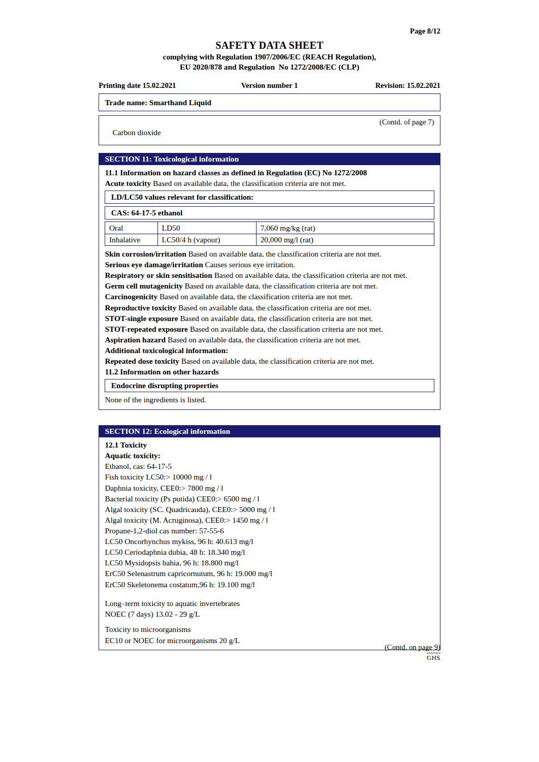Page 8/12
SAFETY DATA SHEET
complying with Regulation 1907/2006/EC (REACH Regulation),
EU 2020/878 and Regulation No 1272/2008/EC (CLP)
Printing date 15.02.2021
Version number 1
Revision: 15.02.2021
Trade name: Smarthand Liquid
(Contd. of page 7)
Carbon dioxide
SECTION 11: Toxicological information
11.1 Information on hazard classes as defined in Regulation (EC) No 1272/2008
Acute toxicity Based on available data, the classification criteria are not met.
LD/LC50 values relevant for classification:
CAS: 64-17-5 ethanol
| Oral | LD50 | 7,060 mg/kg (rat) |
| Inhalative | LC50/4 h (vapour) | 20,000 mg/l (rat) |
Skin corrosion/irritation Based on available data, the classification criteria are not met.
Serious eye damage/irritation Causes serious eye irritation.
Respiratory or skin sensitisation Based on available data, the classification criteria are not met.
Germ cell mutagenicity Based on available data, the classification criteria are not met.
Carcinogenicity Based on available data, the classification criteria are not met.
Reproductive toxicity Based on available data, the classification criteria are not met.
STOT-single exposure Based on available data, the classification criteria are not met.
STOT-repeated exposure Based on available data, the classification criteria are not met.
Aspiration hazard Based on available data, the classification criteria are not met.
Additional toxicological information:
Repeated dose toxicity Based on available data, the classification criteria are not met.
11.2 Information on other hazards
Endocrine disrupting properties
None of the ingredients is listed.
SECTION 12: Ecological information
12.1 Toxicity
Aquatic toxicity:
Ethanol, cas: 64-17-5
Fish toxicity LC50:> 10000 mg / l
Daphnia toxicity, CEE0:> 7800 mg / l
Bacterial toxicity (Ps putida) CEE0:> 6500 mg / l
Algal toxicity (SC. Quadricauda), CEE0:> 5000 mg / l
Algal toxicity (M. Acruginosa), CEE0:> 1450 mg / l
Propane-1,2-diol cas number: 57-55-6
LC50 Oncorhynchus mykiss, 96 h: 40.613 mg/l
LC50 Ceriodaphnia dubia, 48 h: 18.340 mg/l
LC50 Mysidopsis bahia, 96 h: 18.800 mg/l
ErC50 Selenastrum capricornutum, 96 h: 19.000 mg/l
ErC50 Skeletonema costatum,96 h: 19.100 mg/l
Long–term toxicity to aquatic invertebrates
NOEC (7 days) 13.02 - 29 g/L
Toxicity to microorganisms
EC10 or NOEC for microorganisms 20 g/L
(Contd. on page 9)
GHS